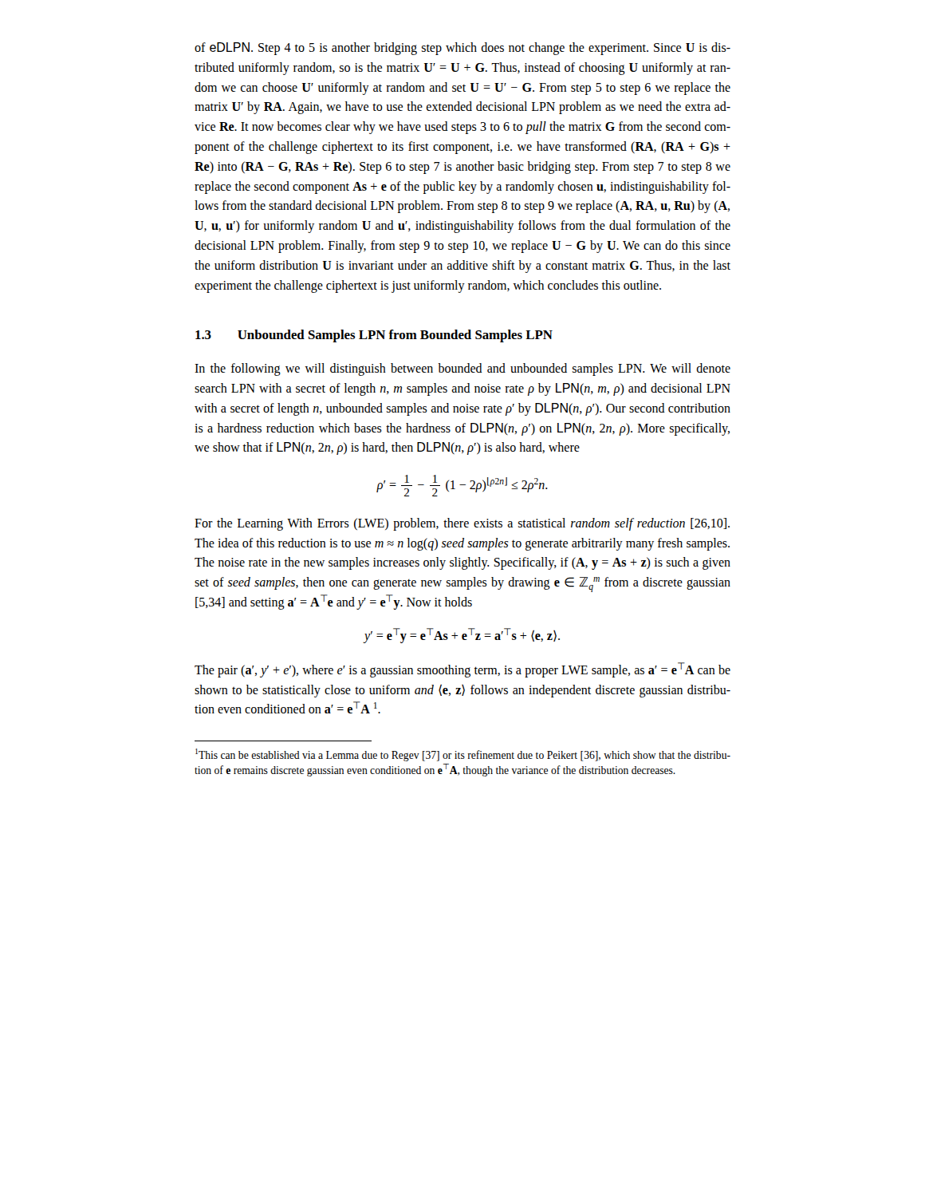of eDLPN. Step 4 to 5 is another bridging step which does not change the experiment. Since U is distributed uniformly random, so is the matrix U′ = U + G. Thus, instead of choosing U uniformly at random we can choose U′ uniformly at random and set U = U′ − G. From step 5 to step 6 we replace the matrix U′ by RA. Again, we have to use the extended decisional LPN problem as we need the extra advice Re. It now becomes clear why we have used steps 3 to 6 to pull the matrix G from the second component of the challenge ciphertext to its first component, i.e. we have transformed (RA, (RA + G)s + Re) into (RA − G, RAs + Re). Step 6 to step 7 is another basic bridging step. From step 7 to step 8 we replace the second component As + e of the public key by a randomly chosen u, indistinguishability follows from the standard decisional LPN problem. From step 8 to step 9 we replace (A, RA, u, Ru) by (A, U, u, u′) for uniformly random U and u′, indistinguishability follows from the dual formulation of the decisional LPN problem. Finally, from step 9 to step 10, we replace U − G by U. We can do this since the uniform distribution U is invariant under an additive shift by a constant matrix G. Thus, in the last experiment the challenge ciphertext is just uniformly random, which concludes this outline.
1.3 Unbounded Samples LPN from Bounded Samples LPN
In the following we will distinguish between bounded and unbounded samples LPN. We will denote search LPN with a secret of length n, m samples and noise rate ρ by LPN(n, m, ρ) and decisional LPN with a secret of length n, unbounded samples and noise rate ρ′ by DLPN(n, ρ′). Our second contribution is a hardness reduction which bases the hardness of DLPN(n, ρ′) on LPN(n, 2n, ρ). More specifically, we show that if LPN(n, 2n, ρ) is hard, then DLPN(n, ρ′) is also hard, where
ρ′ = 12 − 12 (1 − 2ρ)⌊ρ2n⌋ ≤ 2ρ2n.
For the Learning With Errors (LWE) problem, there exists a statistical random self reduction [26,10]. The idea of this reduction is to use m ≈ n log(q) seed samples to generate arbitrarily many fresh samples. The noise rate in the new samples increases only slightly. Specifically, if (A, y = As + z) is such a given set of seed samples, then one can generate new samples by drawing e ∈ ℤqm from a discrete gaussian [5,34] and setting a′ = A⊤e and y′ = e⊤y. Now it holds
y′ = e⊤y = e⊤As + e⊤z = a′⊤s + ⟨e, z⟩.
The pair (a′, y′ + e′), where e′ is a gaussian smoothing term, is a proper LWE sample, as a′ = e⊤A can be shown to be statistically close to uniform and ⟨e, z⟩ follows an independent discrete gaussian distribution even conditioned on a′ = e⊤A 1.
1 This can be established via a Lemma due to Regev [37] or its refinement due to Peikert [36], which show that the distribution of e remains discrete gaussian even conditioned on e⊤A, though the variance of the distribution decreases.